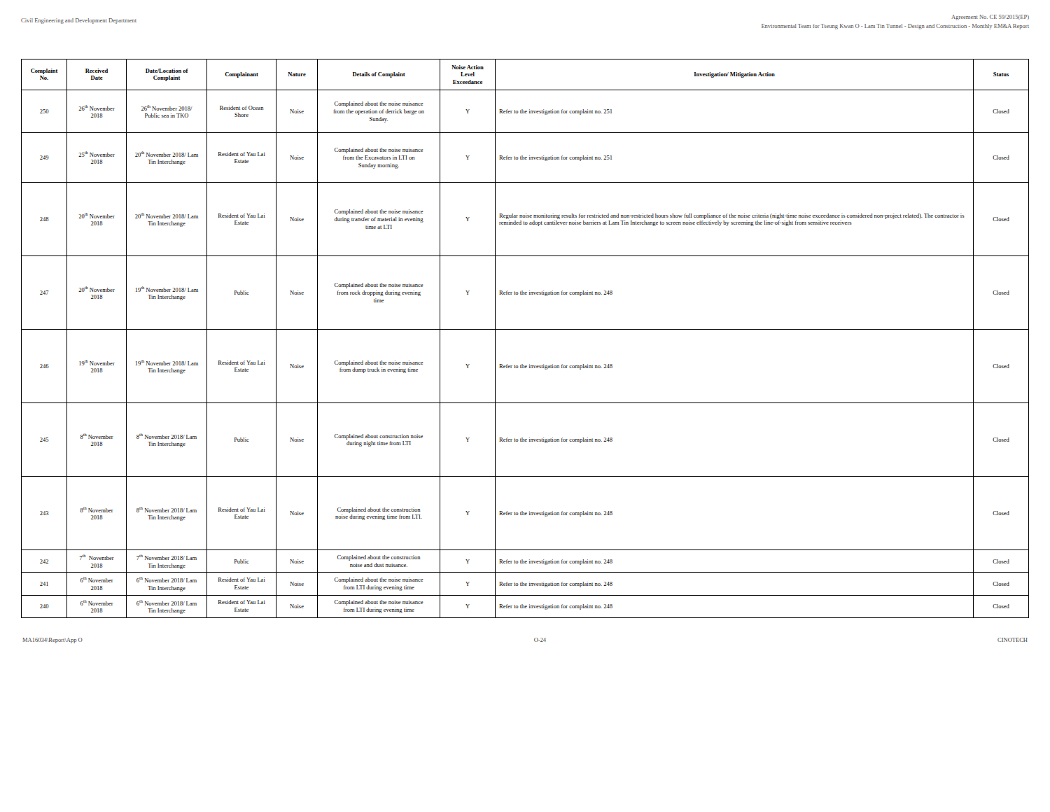Civil Engineering and Development Department
Agreement No. CE 59/2015(EP)
Environmental Team for Tseung Kwan O - Lam Tin Tunnel - Design and Construction - Monthly EM&A Report
| Complaint No. | Received Date | Date/Location of Complaint | Complainant | Nature | Details of Complaint | Noise Action Level Exceedance | Investigation/ Mitigation Action | Status |
| --- | --- | --- | --- | --- | --- | --- | --- | --- |
| 250 | 26 th November 2018 | 26 th November 2018/ Public sea in TKO | Resident of Ocean Shore | Noise | Complained about the noise nuisance from the operation of derrick barge on Sunday. | Y | Refer to the investigation for complaint no. 251 | Closed |
| 249 | 25 th November 2018 | 20 th November 2018/ Lam Tin Interchange | Resident of Yau Lai Estate | Noise | Complained about the noise nuisance from the Excavators in LTI on Sunday morning. | Y | Refer to the investigation for complaint no. 251 | Closed |
| 248 | 20 th November 2018 | 20 th November 2018/ Lam Tin Interchange | Resident of Yau Lai Estate | Noise | Complained about the noise nuisance during transfer of material in evening time at LTI | Y | Regular noise monitoring results for restricted and non-restricted hours show full compliance of the noise criteria (night-time noise exceedance is considered non-project related). The contractor is reminded to adopt cantilever noise barriers at Lam Tin Interchange to screen noise effectively by screening the line-of-sight from sensitive receivers | Closed |
| 247 | 20 th November 2018 | 19 th November 2018/ Lam Tin Interchange | Public | Noise | Complained about the noise nuisance from rock dropping during evening time | Y | Refer to the investigation for complaint no. 248 | Closed |
| 246 | 19 th November 2018 | 19 th November 2018/ Lam Tin Interchange | Resident of Yau Lai Estate | Noise | Complained about the noise nuisance from dump truck in evening time | Y | Refer to the investigation for complaint no. 248 | Closed |
| 245 | 8 th November 2018 | 8 th November 2018/ Lam Tin Interchange | Public | Noise | Complained about construction noise during night time from LTI | Y | Refer to the investigation for complaint no. 248 | Closed |
| 243 | 8 th November 2018 | 8 th November 2018/ Lam Tin Interchange | Resident of Yau Lai Estate | Noise | Complained about the construction noise during evening time from LTI. | Y | Refer to the investigation for complaint no. 248 | Closed |
| 242 | 7 th November 2018 | 7 th November 2018/ Lam Tin Interchange | Public | Noise | Complained about the construction noise and dust nuisance. | Y | Refer to the investigation for complaint no. 248 | Closed |
| 241 | 6 th November 2018 | 6 th November 2018/ Lam Tin Interchange | Resident of Yau Lai Estate | Noise | Complained about the noise nuisance from LTI during evening time | Y | Refer to the investigation for complaint no. 248 | Closed |
| 240 | 6 th November 2018 | 6 th November 2018/ Lam Tin Interchange | Resident of Yau Lai Estate | Noise | Complained about the noise nuisance from LTI during evening time | Y | Refer to the investigation for complaint no. 248 | Closed |
MA16034\Report\App O
O-24
CINOTECH